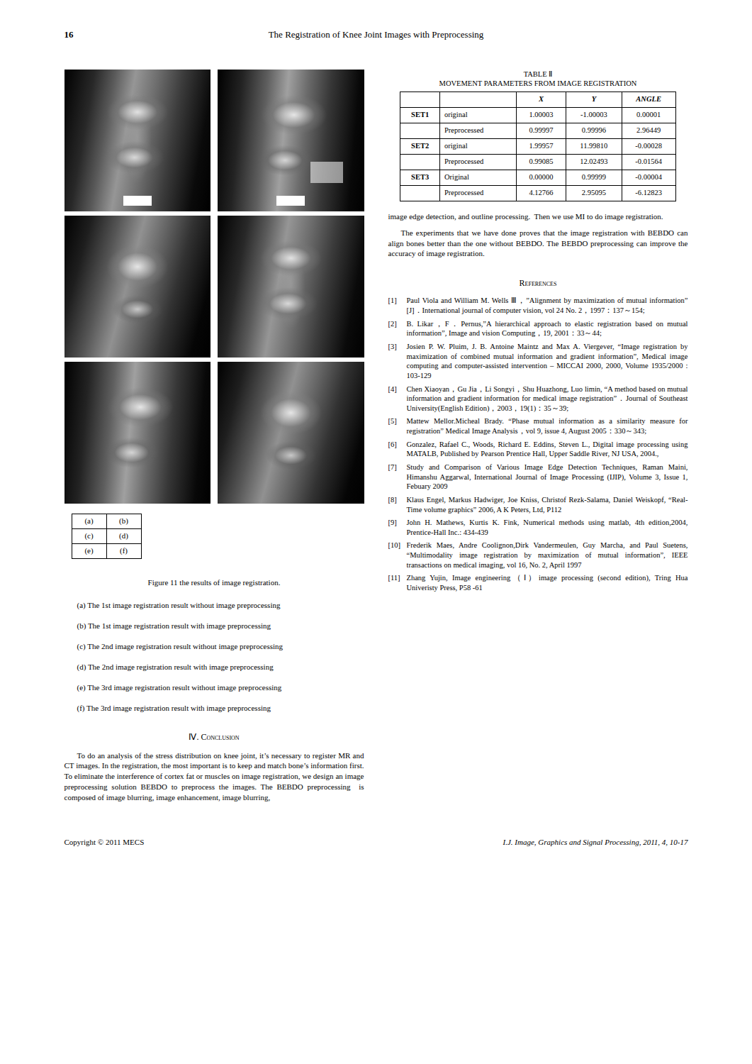16
The Registration of Knee Joint Images with Preprocessing
| (a) | (b) |
| (c) | (d) |
| (e) | (f) |
Figure 11 the results of image registration.
(a) The 1st image registration result without image preprocessing
(b) The 1st image registration result with image preprocessing
(c) The 2nd image registration result without image preprocessing
(d) The 2nd image registration result with image preprocessing
(e) The 3rd image registration result without image preprocessing
(f) The 3rd image registration result with image preprocessing
Ⅳ. Conclusion
To do an analysis of the stress distribution on knee joint, it’s necessary to register MR and CT images. In the registration, the most important is to keep and match bone’s information first. To eliminate the interference of cortex fat or muscles on image registration, we design an image preprocessing solution BEBDO to preprocess the images. The BEBDO preprocessing is composed of image blurring, image enhancement, image blurring,
TABLE Ⅱ
MOVEMENT PARAMETERS FROM IMAGE REGISTRATION
| | | X | Y | ANGLE |
| SET1 | original | 1.00003 | -1.00003 | 0.00001 |
| | Preprocessed | 0.99997 | 0.99996 | 2.96449 |
| SET2 | original | 1.99957 | 11.99810 | -0.00028 |
| | Preprocessed | 0.99085 | 12.02493 | -0.01564 |
| SET3 | Original | 0.00000 | 0.99999 | -0.00004 |
| | Preprocessed | 4.12766 | 2.95095 | -6.12823 |
image edge detection, and outline processing. Then we use MI to do image registration.
The experiments that we have done proves that the image registration with BEBDO can align bones better than the one without BEBDO. The BEBDO preprocessing can improve the accuracy of image registration.
References
[1]
Paul Viola and William M. Wells Ⅲ，”Alignment by maximization of mutual information” [J]．International journal of computer vision, vol 24 No. 2，1997：137～154;
[2]
B. Likar，F．Pernus,”A hierarchical approach to elastic registration based on mutual information”, Image and vision Computing，19, 2001：33～44;
[3]
Josien P. W. Pluim, J. B. Antoine Maintz and Max A. Viergever, “Image registration by maximization of combined mutual information and gradient information”, Medical image computing and computer-assisted intervention – MICCAI 2000, 2000, Volume 1935/2000 : 103-129
[4]
Chen Xiaoyan，Gu Jia，Li Songyi，Shu Huazhong, Luo limin, “A method based on mutual information and gradient information for medical image registration”．Journal of Southeast University(English Edition)，2003，19(1)：35～39;
[5]
Mattew Mellor.Micheal Brady. “Phase mutual information as a similarity measure for registration” Medical Image Analysis，vol 9, issue 4, August 2005：330～343;
[6]
Gonzalez, Rafael C., Woods, Richard E. Eddins, Steven L., Digital image processing using MATALB, Published by Pearson Prentice Hall, Upper Saddle River, NJ USA, 2004.,
[7]
Study and Comparison of Various Image Edge Detection Techniques, Raman Maini, Himanshu Aggarwal, International Journal of Image Processing (IJIP), Volume 3, Issue 1, Febuary 2009
[8]
Klaus Engel, Markus Hadwiger, Joe Kniss, Christof Rezk-Salama, Daniel Weiskopf, “Real-Time volume graphics” 2006, A K Peters, Ltd, P112
[9]
John H. Mathews, Kurtis K. Fink, Numerical methods using matlab, 4th edition,2004, Prentice-Hall Inc.: 434-439
[10]
Frederik Maes, Andre Coolignon,Dirk Vandermeulen, Guy Marcha, and Paul Suetens, “Multimodality image registration by maximization of mutual information”, IEEE transactions on medical imaging, vol 16, No. 2, April 1997
[11]
Zhang Yujin, Image engineering（Ⅰ）image processing (second edition), Tring Hua Univeristy Press, P58 -61
Copyright © 2011 MECS
I.J. Image, Graphics and Signal Processing, 2011, 4, 10-17